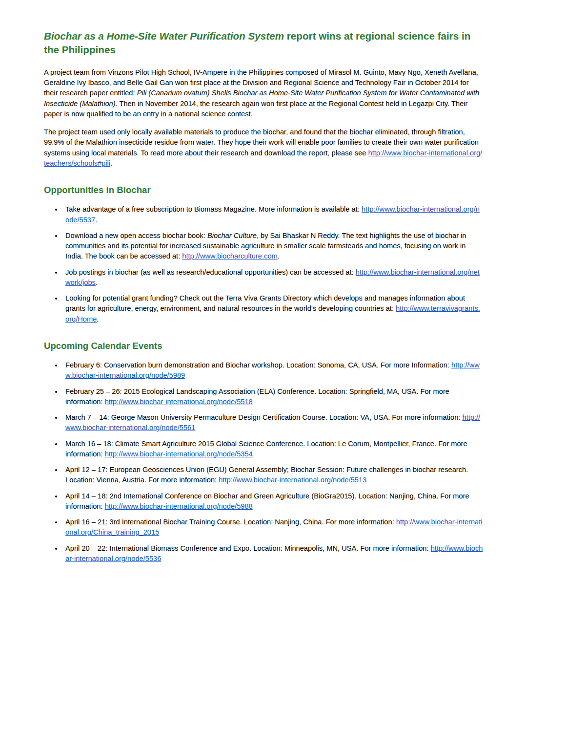Biochar as a Home-Site Water Purification System report wins at regional science fairs in the Philippines
A project team from Vinzons Pilot High School, IV-Ampere in the Philippines composed of Mirasol M. Guinto, Mavy Ngo, Xeneth Avellana, Geraldine Ivy Ibasco, and Belle Gail Gan won first place at the Division and Regional Science and Technology Fair in October 2014 for their research paper entitled: Pili (Canarium ovatum) Shells Biochar as Home-Site Water Purification System for Water Contaminated with Insecticide (Malathion). Then in November 2014, the research again won first place at the Regional Contest held in Legazpi City. Their paper is now qualified to be an entry in a national science contest.
The project team used only locally available materials to produce the biochar, and found that the biochar eliminated, through filtration, 99.9% of the Malathion insecticide residue from water. They hope their work will enable poor families to create their own water purification systems using local materials. To read more about their research and download the report, please see http://www.biochar-international.org/teachers/schools#pili.
Opportunities in Biochar
Take advantage of a free subscription to Biomass Magazine. More information is available at: http://www.biochar-international.org/node/5537.
Download a new open access biochar book: Biochar Culture, by Sai Bhaskar N Reddy. The text highlights the use of biochar in communities and its potential for increased sustainable agriculture in smaller scale farmsteads and homes, focusing on work in India. The book can be accessed at: http://www.biocharculture.com.
Job postings in biochar (as well as research/educational opportunities) can be accessed at: http://www.biochar-international.org/network/jobs.
Looking for potential grant funding? Check out the Terra Viva Grants Directory which develops and manages information about grants for agriculture, energy, environment, and natural resources in the world's developing countries at: http://www.terravivagrants.org/Home.
Upcoming Calendar Events
February 6: Conservation burn demonstration and Biochar workshop. Location: Sonoma, CA, USA. For more Information: http://www.biochar-international.org/node/5989
February 25 – 26: 2015 Ecological Landscaping Association (ELA) Conference. Location: Springfield, MA, USA. For more information: http://www.biochar-international.org/node/5518
March 7 – 14: George Mason University Permaculture Design Certification Course. Location: VA, USA. For more information: http://www.biochar-international.org/node/5561
March 16 – 18: Climate Smart Agriculture 2015 Global Science Conference. Location: Le Corum, Montpellier, France. For more information: http://www.biochar-international.org/node/5354
April 12 – 17: European Geosciences Union (EGU) General Assembly; Biochar Session: Future challenges in biochar research. Location: Vienna, Austria. For more information: http://www.biochar-international.org/node/5513
April 14 – 18: 2nd International Conference on Biochar and Green Agriculture (BioGra2015). Location: Nanjing, China. For more information: http://www.biochar-international.org/node/5988
April 16 – 21: 3rd International Biochar Training Course. Location: Nanjing, China. For more information: http://www.biochar-international.org/China_training_2015
April 20 – 22: International Biomass Conference and Expo. Location: Minneapolis, MN, USA. For more information: http://www.biochar-international.org/node/5536